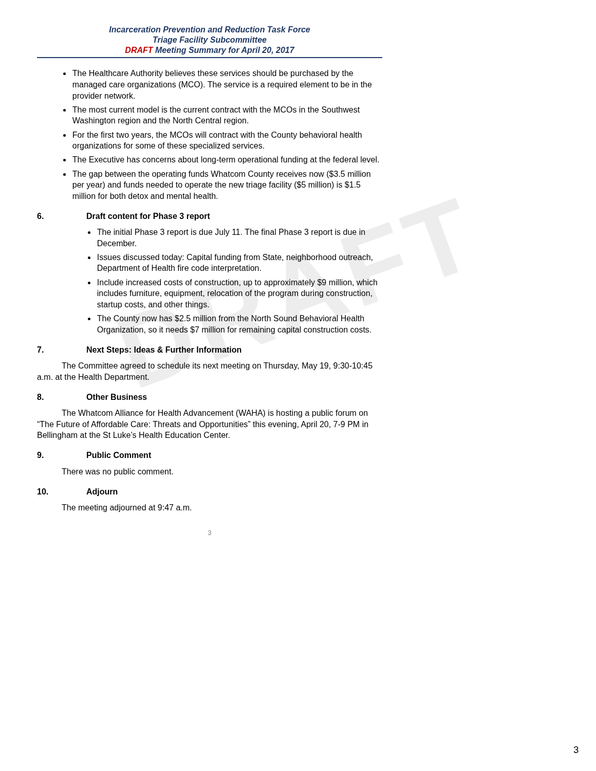DRAFT
Incarceration Prevention and Reduction Task Force
Triage Facility Subcommittee
DRAFT Meeting Summary for April 20, 2017
The Healthcare Authority believes these services should be purchased by the managed care organizations (MCO). The service is a required element to be in the provider network.
The most current model is the current contract with the MCOs in the Southwest Washington region and the North Central region.
For the first two years, the MCOs will contract with the County behavioral health organizations for some of these specialized services.
The Executive has concerns about long-term operational funding at the federal level.
The gap between the operating funds Whatcom County receives now ($3.5 million per year) and funds needed to operate the new triage facility ($5 million) is $1.5 million for both detox and mental health.
6. Draft content for Phase 3 report
The initial Phase 3 report is due July 11. The final Phase 3 report is due in December.
Issues discussed today: Capital funding from State, neighborhood outreach, Department of Health fire code interpretation.
Include increased costs of construction, up to approximately $9 million, which includes furniture, equipment, relocation of the program during construction, startup costs, and other things.
The County now has $2.5 million from the North Sound Behavioral Health Organization, so it needs $7 million for remaining capital construction costs.
7. Next Steps: Ideas & Further Information
The Committee agreed to schedule its next meeting on Thursday, May 19, 9:30-10:45 a.m. at the Health Department.
8. Other Business
The Whatcom Alliance for Health Advancement (WAHA) is hosting a public forum on “The Future of Affordable Care: Threats and Opportunities” this evening, April 20, 7-9 PM in Bellingham at the St Luke’s Health Education Center.
9. Public Comment
There was no public comment.
10. Adjourn
The meeting adjourned at 9:47 a.m.
3
3